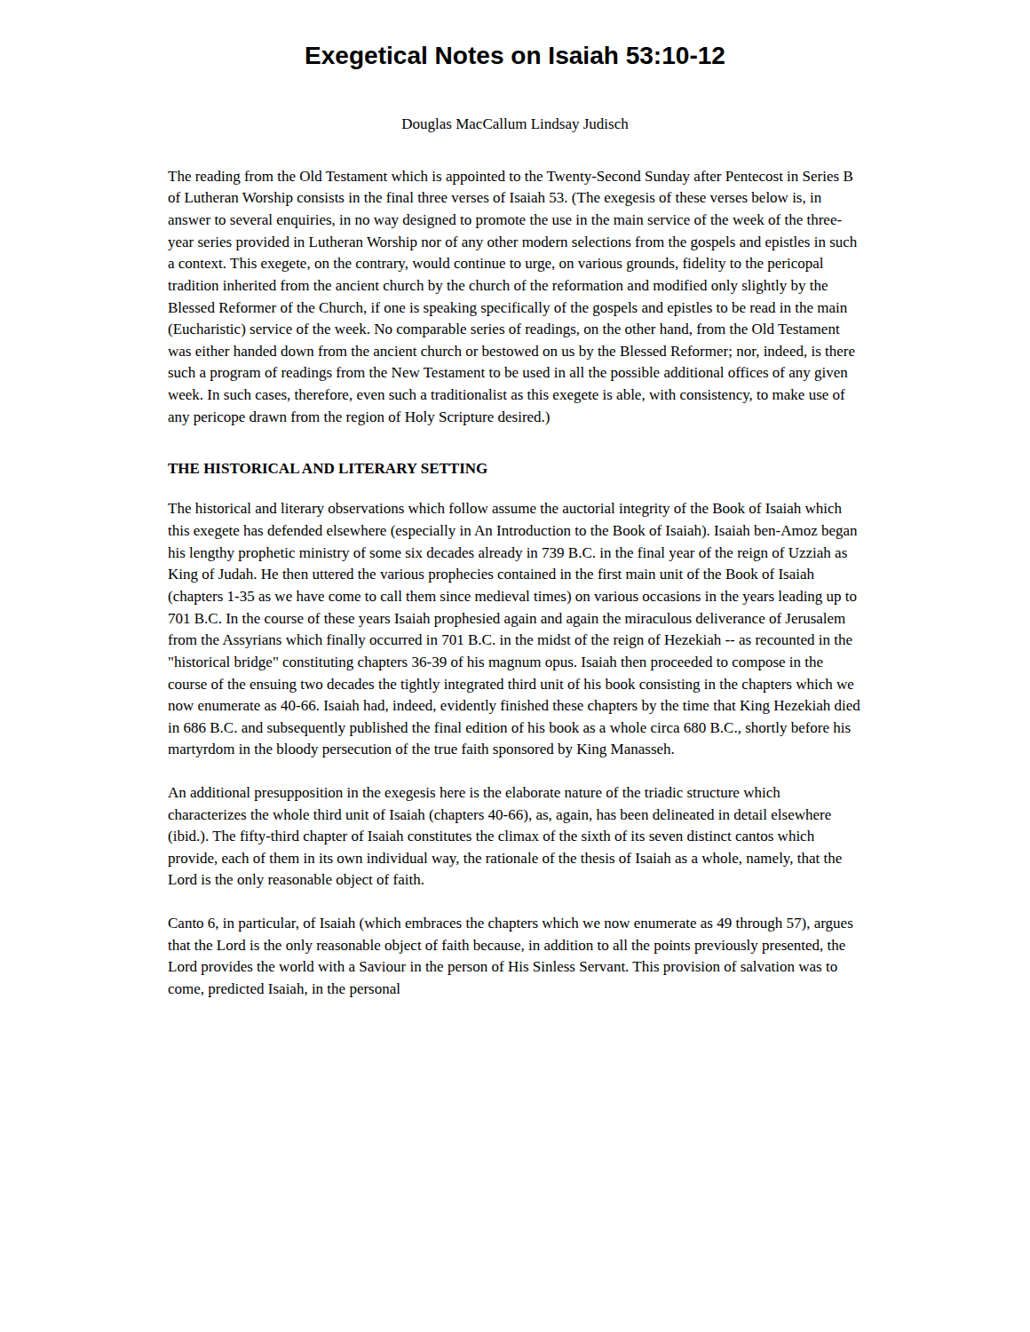Exegetical Notes on Isaiah 53:10-12
Douglas MacCallum Lindsay Judisch
The reading from the Old Testament which is appointed to the Twenty-Second Sunday after Pentecost in Series B of Lutheran Worship consists in the final three verses of Isaiah 53. (The exegesis of these verses below is, in answer to several enquiries, in no way designed to promote the use in the main service of the week of the three-year series provided in Lutheran Worship nor of any other modern selections from the gospels and epistles in such a context. This exegete, on the contrary, would continue to urge, on various grounds, fidelity to the pericopal tradition inherited from the ancient church by the church of the reformation and modified only slightly by the Blessed Reformer of the Church, if one is speaking specifically of the gospels and epistles to be read in the main (Eucharistic) service of the week. No comparable series of readings, on the other hand, from the Old Testament was either handed down from the ancient church or bestowed on us by the Blessed Reformer; nor, indeed, is there such a program of readings from the New Testament to be used in all the possible additional offices of any given week. In such cases, therefore, even such a traditionalist as this exegete is able, with consistency, to make use of any pericope drawn from the region of Holy Scripture desired.)
THE HISTORICAL AND LITERARY SETTING
The historical and literary observations which follow assume the auctorial integrity of the Book of Isaiah which this exegete has defended elsewhere (especially in An Introduction to the Book of Isaiah). Isaiah ben-Amoz began his lengthy prophetic ministry of some six decades already in 739 B.C. in the final year of the reign of Uzziah as King of Judah. He then uttered the various prophecies contained in the first main unit of the Book of Isaiah (chapters 1-35 as we have come to call them since medieval times) on various occasions in the years leading up to 701 B.C. In the course of these years Isaiah prophesied again and again the miraculous deliverance of Jerusalem from the Assyrians which finally occurred in 701 B.C. in the midst of the reign of Hezekiah -- as recounted in the "historical bridge" constituting chapters 36-39 of his magnum opus. Isaiah then proceeded to compose in the course of the ensuing two decades the tightly integrated third unit of his book consisting in the chapters which we now enumerate as 40-66. Isaiah had, indeed, evidently finished these chapters by the time that King Hezekiah died in 686 B.C. and subsequently published the final edition of his book as a whole circa 680 B.C., shortly before his martyrdom in the bloody persecution of the true faith sponsored by King Manasseh.
An additional presupposition in the exegesis here is the elaborate nature of the triadic structure which characterizes the whole third unit of Isaiah (chapters 40-66), as, again, has been delineated in detail elsewhere (ibid.). The fifty-third chapter of Isaiah constitutes the climax of the sixth of its seven distinct cantos which provide, each of them in its own individual way, the rationale of the thesis of Isaiah as a whole, namely, that the Lord is the only reasonable object of faith.
Canto 6, in particular, of Isaiah (which embraces the chapters which we now enumerate as 49 through 57), argues that the Lord is the only reasonable object of faith because, in addition to all the points previously presented, the Lord provides the world with a Saviour in the person of His Sinless Servant. This provision of salvation was to come, predicted Isaiah, in the personal